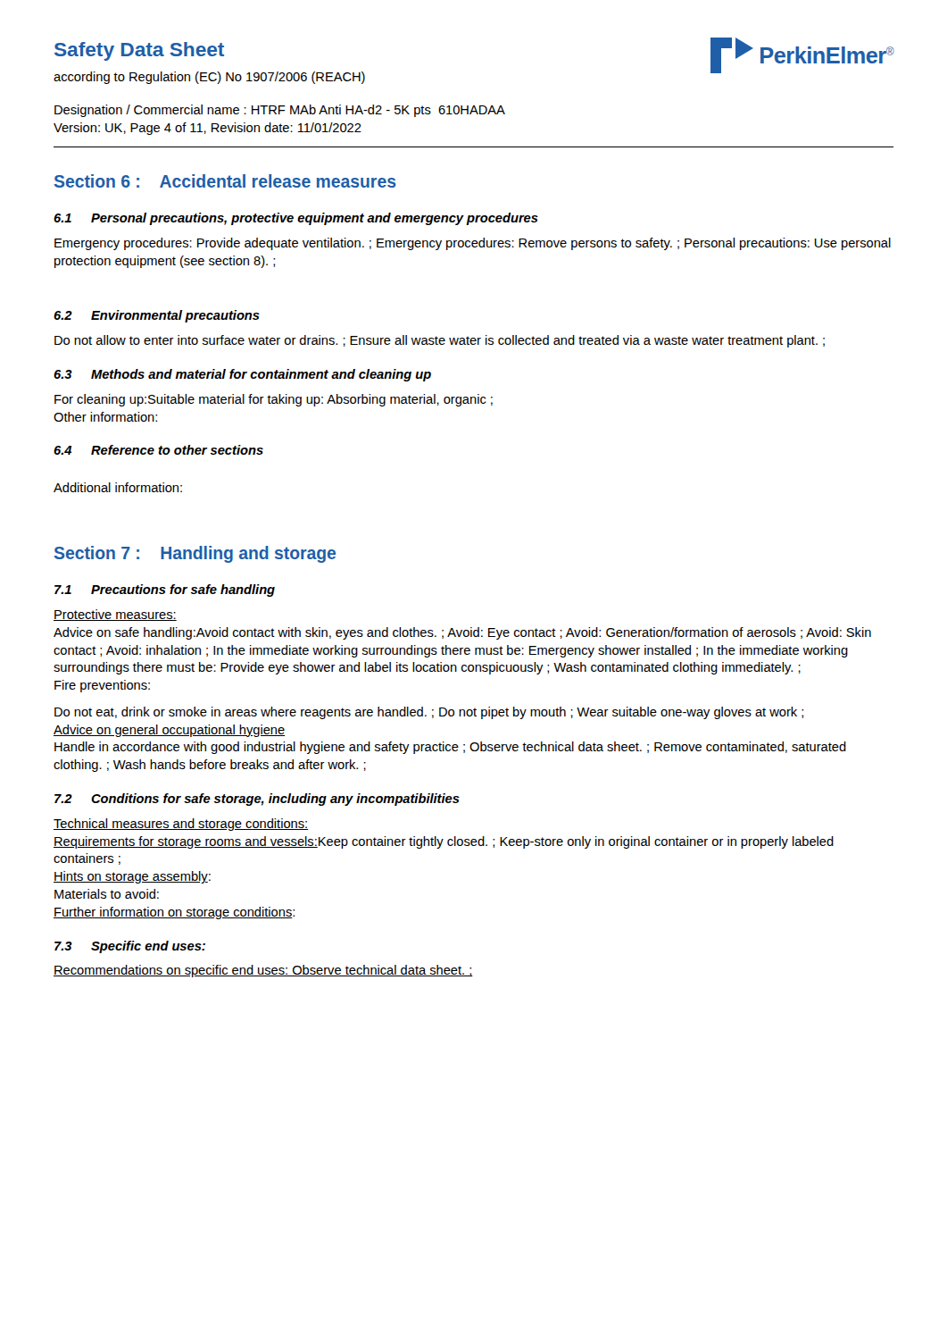Safety Data Sheet
according to Regulation (EC) No 1907/2006 (REACH)
PerkinElmer®
Designation / Commercial name : HTRF MAb Anti HA-d2 - 5K pts 610HADAA
Version: UK, Page 4 of 11, Revision date: 11/01/2022
Section 6 : Accidental release measures
6.1 Personal precautions, protective equipment and emergency procedures
Emergency procedures: Provide adequate ventilation. ; Emergency procedures: Remove persons to safety. ; Personal precautions: Use personal protection equipment (see section 8). ;
6.2 Environmental precautions
Do not allow to enter into surface water or drains. ; Ensure all waste water is collected and treated via a waste water treatment plant. ;
6.3 Methods and material for containment and cleaning up
For cleaning up:Suitable material for taking up: Absorbing material, organic ;
Other information:
6.4 Reference to other sections
Additional information:
Section 7 : Handling and storage
7.1 Precautions for safe handling
Protective measures:
Advice on safe handling:Avoid contact with skin, eyes and clothes. ; Avoid: Eye contact ; Avoid: Generation/formation of aerosols ; Avoid: Skin contact ; Avoid: inhalation ; In the immediate working surroundings there must be: Emergency shower installed ; In the immediate working surroundings there must be: Provide eye shower and label its location conspicuously ; Wash contaminated clothing immediately. ;
Fire preventions:
Do not eat, drink or smoke in areas where reagents are handled. ; Do not pipet by mouth ; Wear suitable one-way gloves at work ;
Advice on general occupational hygiene
Handle in accordance with good industrial hygiene and safety practice ; Observe technical data sheet. ; Remove contaminated, saturated clothing. ; Wash hands before breaks and after work. ;
7.2 Conditions for safe storage, including any incompatibilities
Technical measures and storage conditions:
Requirements for storage rooms and vessels: Keep container tightly closed. ; Keep-store only in original container or in properly labeled containers ;
Hints on storage assembly:
Materials to avoid:
Further information on storage conditions:
7.3 Specific end uses:
Recommendations on specific end uses: Observe technical data sheet. ;